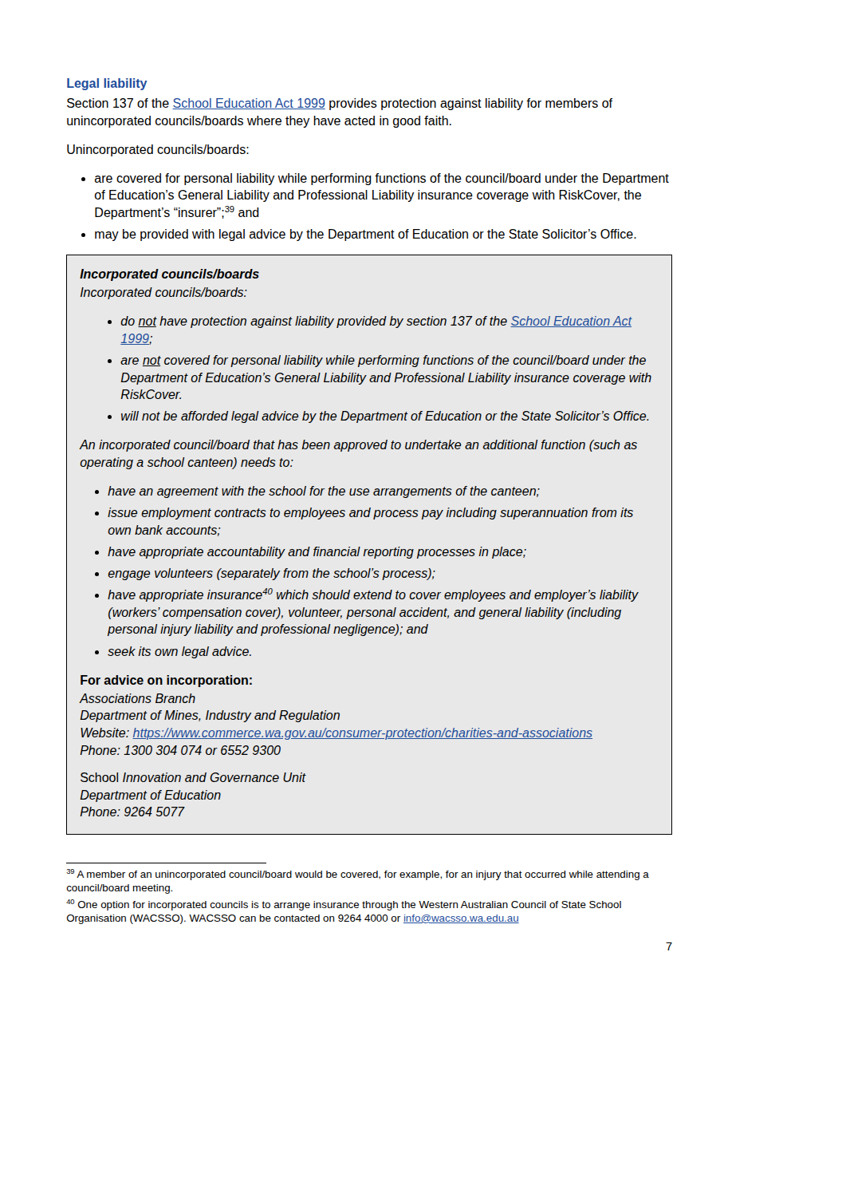Legal liability
Section 137 of the School Education Act 1999 provides protection against liability for members of unincorporated councils/boards where they have acted in good faith.
Unincorporated councils/boards:
are covered for personal liability while performing functions of the council/board under the Department of Education’s General Liability and Professional Liability insurance coverage with RiskCover, the Department’s “insurer”;39 and
may be provided with legal advice by the Department of Education or the State Solicitor’s Office.
Incorporated councils/boards
Incorporated councils/boards:
do not have protection against liability provided by section 137 of the School Education Act 1999;
are not covered for personal liability while performing functions of the council/board under the Department of Education’s General Liability and Professional Liability insurance coverage with RiskCover.
will not be afforded legal advice by the Department of Education or the State Solicitor’s Office.
An incorporated council/board that has been approved to undertake an additional function (such as operating a school canteen) needs to:
have an agreement with the school for the use arrangements of the canteen;
issue employment contracts to employees and process pay including superannuation from its own bank accounts;
have appropriate accountability and financial reporting processes in place;
engage volunteers (separately from the school’s process);
have appropriate insurance40 which should extend to cover employees and employer’s liability (workers’ compensation cover), volunteer, personal accident, and general liability (including personal injury liability and professional negligence); and
seek its own legal advice.
For advice on incorporation:
Associations Branch
Department of Mines, Industry and Regulation
Website: https://www.commerce.wa.gov.au/consumer-protection/charities-and-associations
Phone: 1300 304 074 or 6552 9300
School Innovation and Governance Unit
Department of Education
Phone: 9264 5077
39 A member of an unincorporated council/board would be covered, for example, for an injury that occurred while attending a council/board meeting.
40 One option for incorporated councils is to arrange insurance through the Western Australian Council of State School Organisation (WACSSO). WACSSO can be contacted on 9264 4000 or info@wacsso.wa.edu.au
7